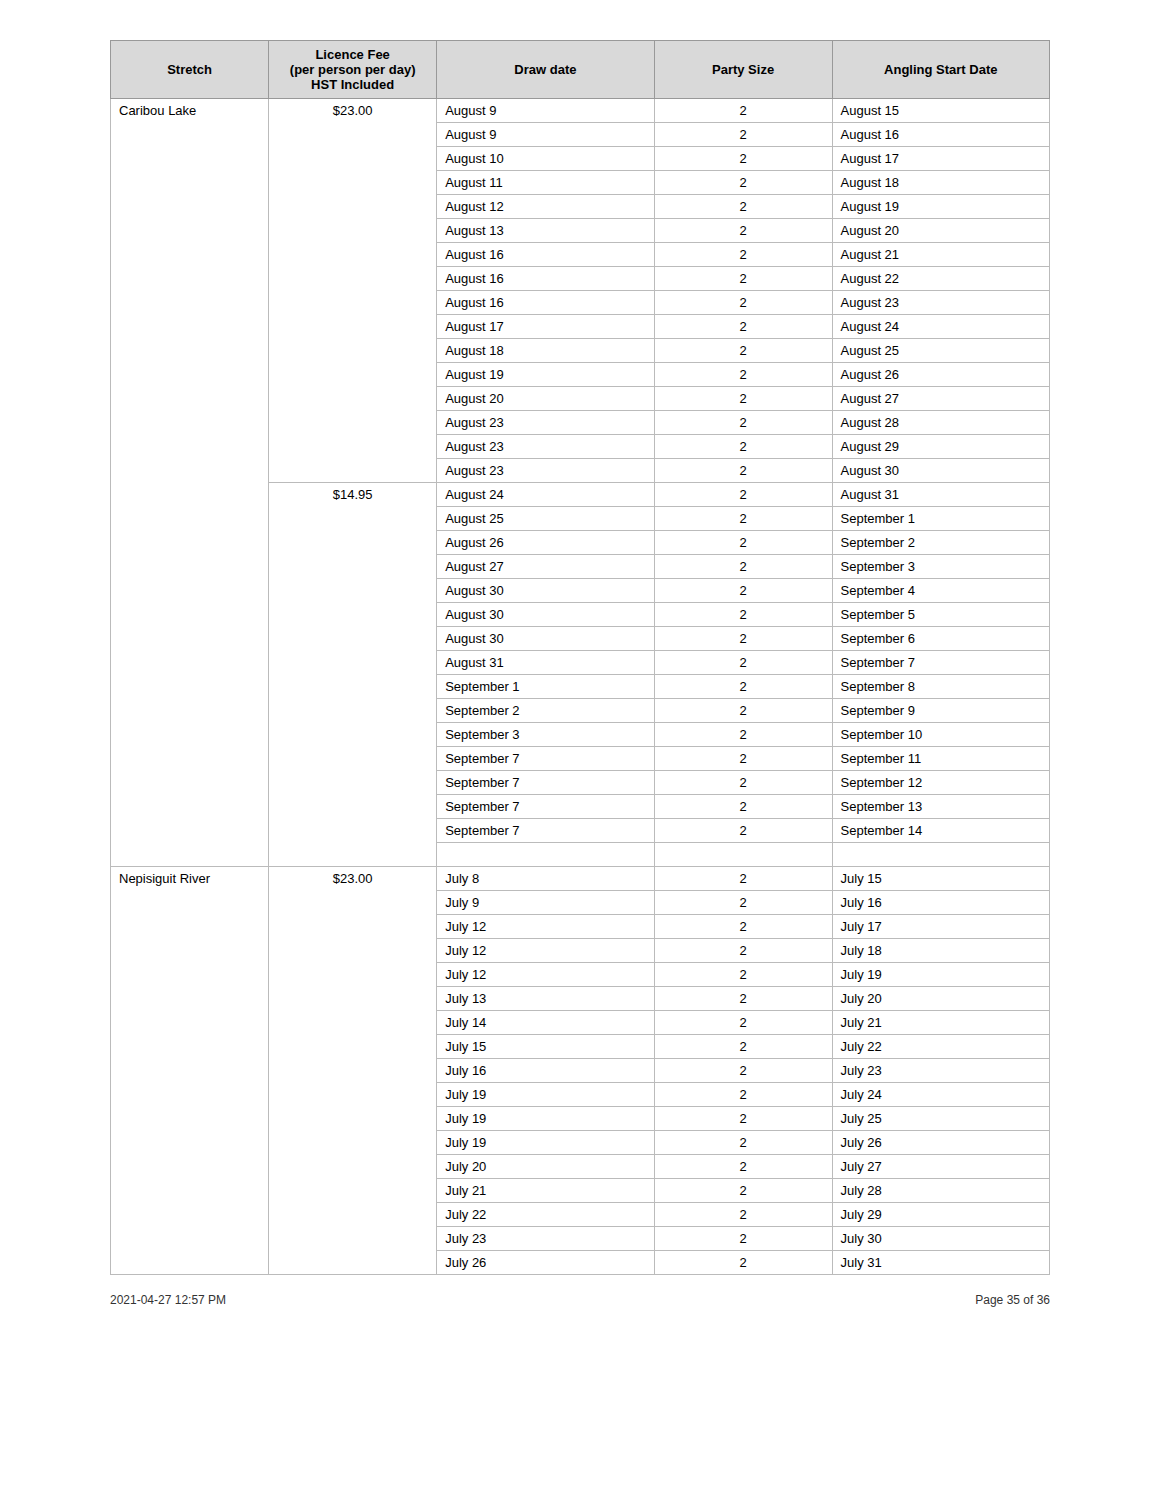| Stretch | Licence Fee (per person per day) HST Included | Draw date | Party Size | Angling Start Date |
| --- | --- | --- | --- | --- |
| Caribou Lake | $23.00 | August 9 | 2 | August 15 |
| August 9 | 2 | August 16 |
| August 10 | 2 | August 17 |
| August 11 | 2 | August 18 |
| August 12 | 2 | August 19 |
| August 13 | 2 | August 20 |
| August 16 | 2 | August 21 |
| August 16 | 2 | August 22 |
| August 16 | 2 | August 23 |
| August 17 | 2 | August 24 |
| August 18 | 2 | August 25 |
| August 19 | 2 | August 26 |
| August 20 | 2 | August 27 |
| August 23 | 2 | August 28 |
| August 23 | 2 | August 29 |
| August 23 | 2 | August 30 |
| $14.95 | August 24 | 2 | August 31 |
| August 25 | 2 | September 1 |
| August 26 | 2 | September 2 |
| August 27 | 2 | September 3 |
| August 30 | 2 | September 4 |
| August 30 | 2 | September 5 |
| August 30 | 2 | September 6 |
| August 31 | 2 | September 7 |
| September 1 | 2 | September 8 |
| September 2 | 2 | September 9 |
| September 3 | 2 | September 10 |
| September 7 | 2 | September 11 |
| September 7 | 2 | September 12 |
| September 7 | 2 | September 13 |
| September 7 | 2 | September 14 |
| Nepisiguit River | $23.00 | July 8 | 2 | July 15 |
| July 9 | 2 | July 16 |
| July 12 | 2 | July 17 |
| July 12 | 2 | July 18 |
| July 12 | 2 | July 19 |
| July 13 | 2 | July 20 |
| July 14 | 2 | July 21 |
| July 15 | 2 | July 22 |
| July 16 | 2 | July 23 |
| July 19 | 2 | July 24 |
| July 19 | 2 | July 25 |
| July 19 | 2 | July 26 |
| July 20 | 2 | July 27 |
| July 21 | 2 | July 28 |
| July 22 | 2 | July 29 |
| July 23 | 2 | July 30 |
| July 26 | 2 | July 31 |
2021-04-27 12:57 PM Page 35 of 36